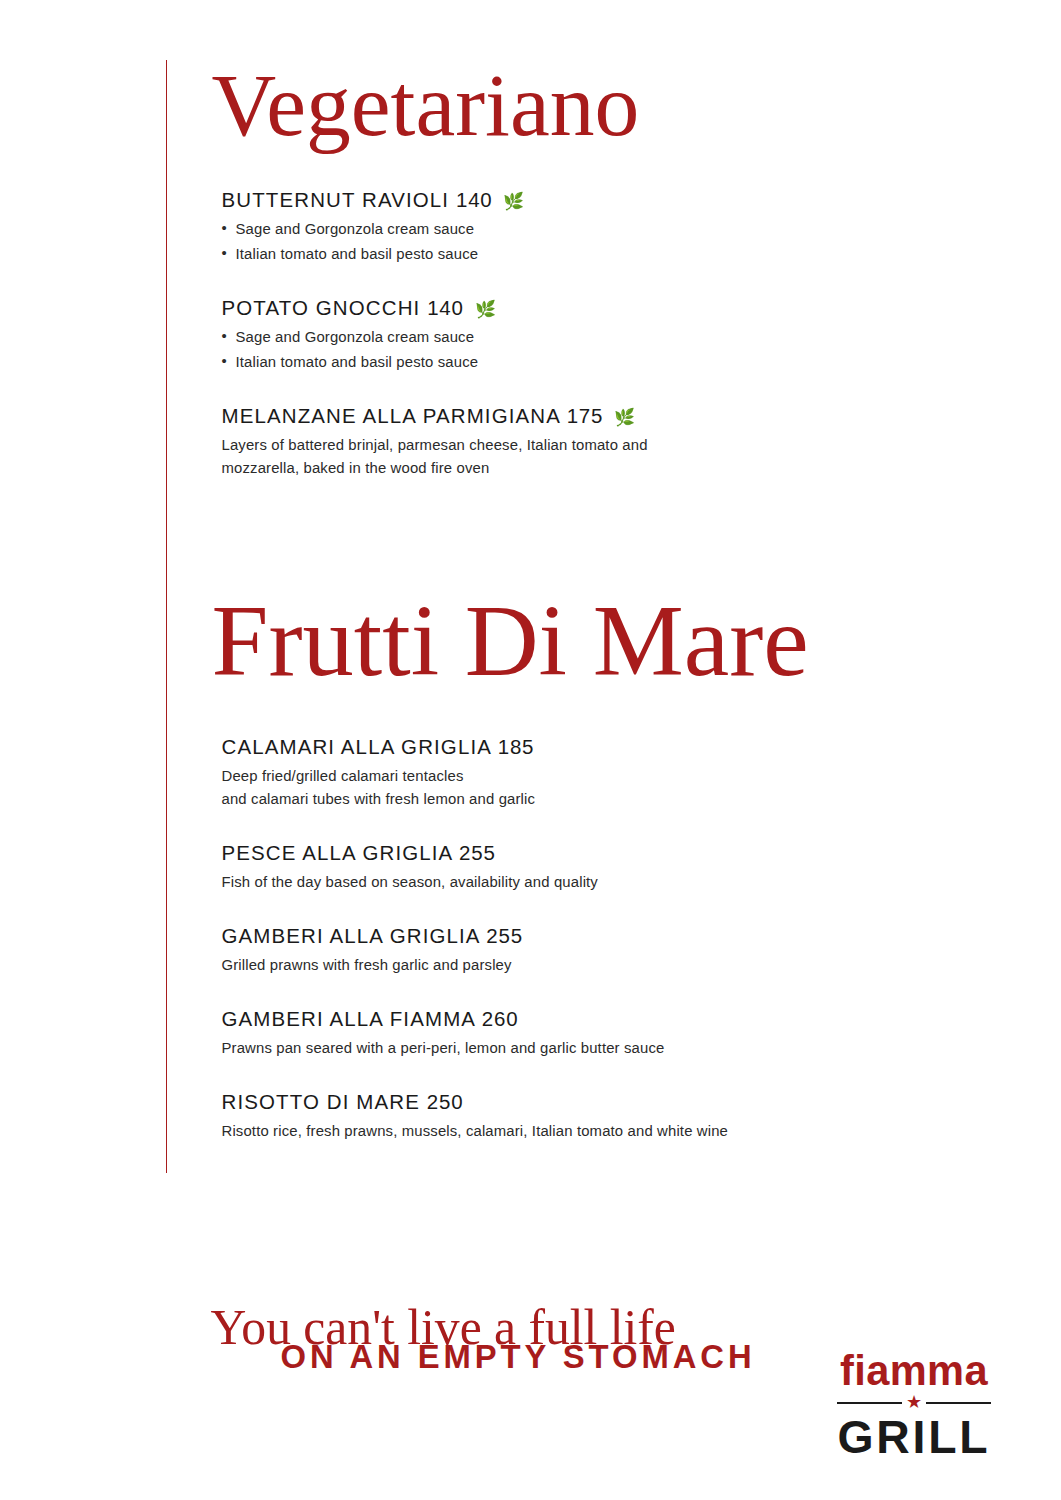Vegetariano
BUTTERNUT RAVIOLI 140 🌿
Sage and Gorgonzola cream sauce
Italian tomato and basil pesto sauce
POTATO GNOCCHI 140 🌿
Sage and Gorgonzola cream sauce
Italian tomato and basil pesto sauce
MELANZANE ALLA PARMIGIANA 175 🌿
Layers of battered brinjal, parmesan cheese, Italian tomato and
mozzarella, baked in the wood fire oven
Frutti Di Mare
CALAMARI ALLA GRIGLIA 185
Deep fried/grilled calamari tentacles
and calamari tubes with fresh lemon and garlic
PESCE ALLA GRIGLIA 255
Fish of the day based on season, availability and quality
GAMBERI ALLA GRIGLIA 255
Grilled prawns with fresh garlic and parsley
GAMBERI ALLA FIAMMA 260
Prawns pan seared with a peri-peri, lemon and garlic butter sauce
RISOTTO DI MARE 250
Risotto rice, fresh prawns, mussels, calamari, Italian tomato and white wine
You can't live a full life ON AN EMPTY STOMACH
fiamma ★ GRILL